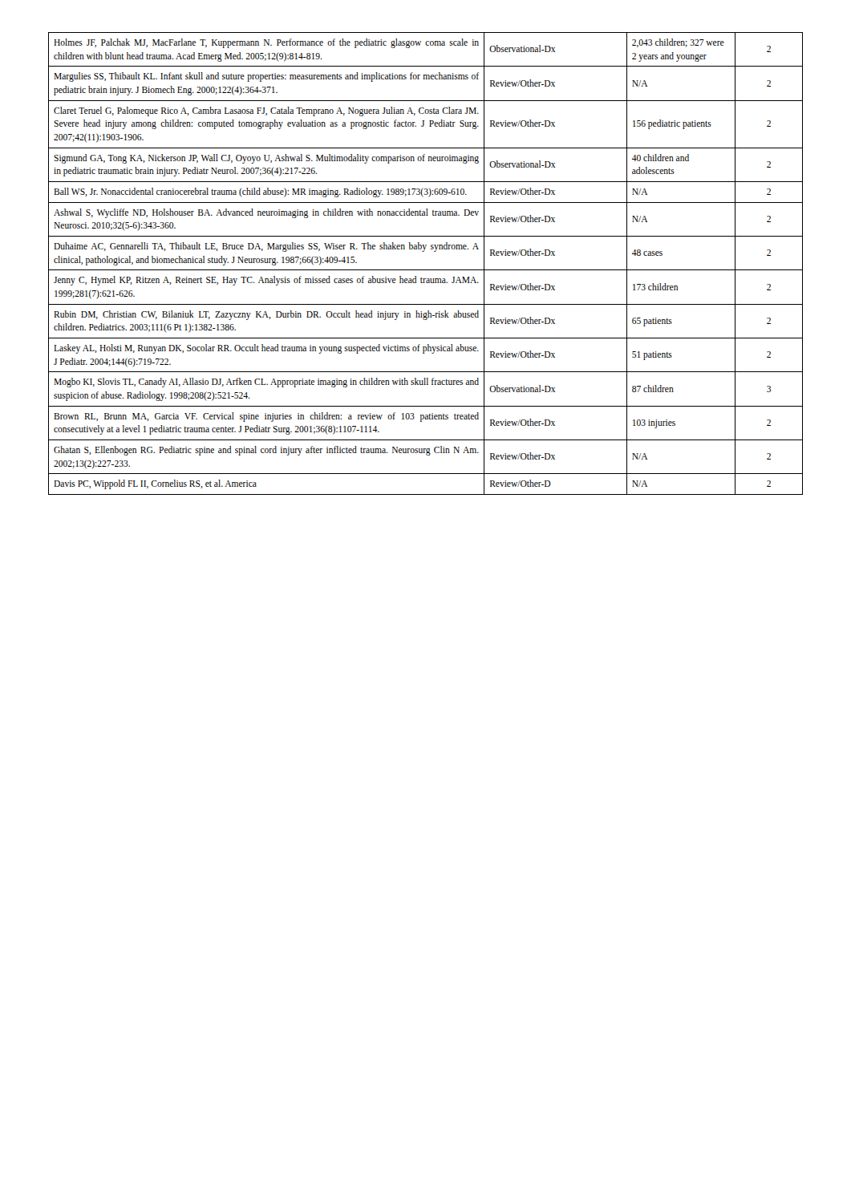| Holmes JF, Palchak MJ, MacFarlane T, Kuppermann N. Performance of the pediatric glasgow coma scale in children with blunt head trauma. Acad Emerg Med. 2005;12(9):814-819. | Observational-Dx | 2,043 children; 327 were 2 years and younger | 2 |
| Margulies SS, Thibault KL. Infant skull and suture properties: measurements and implications for mechanisms of pediatric brain injury. J Biomech Eng. 2000;122(4):364-371. | Review/Other-Dx | N/A | 2 |
| Claret Teruel G, Palomeque Rico A, Cambra Lasaosa FJ, Catala Temprano A, Noguera Julian A, Costa Clara JM. Severe head injury among children: computed tomography evaluation as a prognostic factor. J Pediatr Surg. 2007;42(11):1903-1906. | Review/Other-Dx | 156 pediatric patients | 2 |
| Sigmund GA, Tong KA, Nickerson JP, Wall CJ, Oyoyo U, Ashwal S. Multimodality comparison of neuroimaging in pediatric traumatic brain injury. Pediatr Neurol. 2007;36(4):217-226. | Observational-Dx | 40 children and adolescents | 2 |
| Ball WS, Jr. Nonaccidental craniocerebral trauma (child abuse): MR imaging. Radiology. 1989;173(3):609-610. | Review/Other-Dx | N/A | 2 |
| Ashwal S, Wycliffe ND, Holshouser BA. Advanced neuroimaging in children with nonaccidental trauma. Dev Neurosci. 2010;32(5-6):343-360. | Review/Other-Dx | N/A | 2 |
| Duhaime AC, Gennarelli TA, Thibault LE, Bruce DA, Margulies SS, Wiser R. The shaken baby syndrome. A clinical, pathological, and biomechanical study. J Neurosurg. 1987;66(3):409-415. | Review/Other-Dx | 48 cases | 2 |
| Jenny C, Hymel KP, Ritzen A, Reinert SE, Hay TC. Analysis of missed cases of abusive head trauma. JAMA. 1999;281(7):621-626. | Review/Other-Dx | 173 children | 2 |
| Rubin DM, Christian CW, Bilaniuk LT, Zazyczny KA, Durbin DR. Occult head injury in high-risk abused children. Pediatrics. 2003;111(6 Pt 1):1382-1386. | Review/Other-Dx | 65 patients | 2 |
| Laskey AL, Holsti M, Runyan DK, Socolar RR. Occult head trauma in young suspected victims of physical abuse. J Pediatr. 2004;144(6):719-722. | Review/Other-Dx | 51 patients | 2 |
| Mogbo KI, Slovis TL, Canady AI, Allasio DJ, Arfken CL. Appropriate imaging in children with skull fractures and suspicion of abuse. Radiology. 1998;208(2):521-524. | Observational-Dx | 87 children | 3 |
| Brown RL, Brunn MA, Garcia VF. Cervical spine injuries in children: a review of 103 patients treated consecutively at a level 1 pediatric trauma center. J Pediatr Surg. 2001;36(8):1107-1114. | Review/Other-Dx | 103 injuries | 2 |
| Ghatan S, Ellenbogen RG. Pediatric spine and spinal cord injury after inflicted trauma. Neurosurg Clin N Am. 2002;13(2):227-233. | Review/Other-Dx | N/A | 2 |
| Davis PC, Wippold FL II, Cornelius RS, et al. America | Review/Other-D | N/A | 2 |